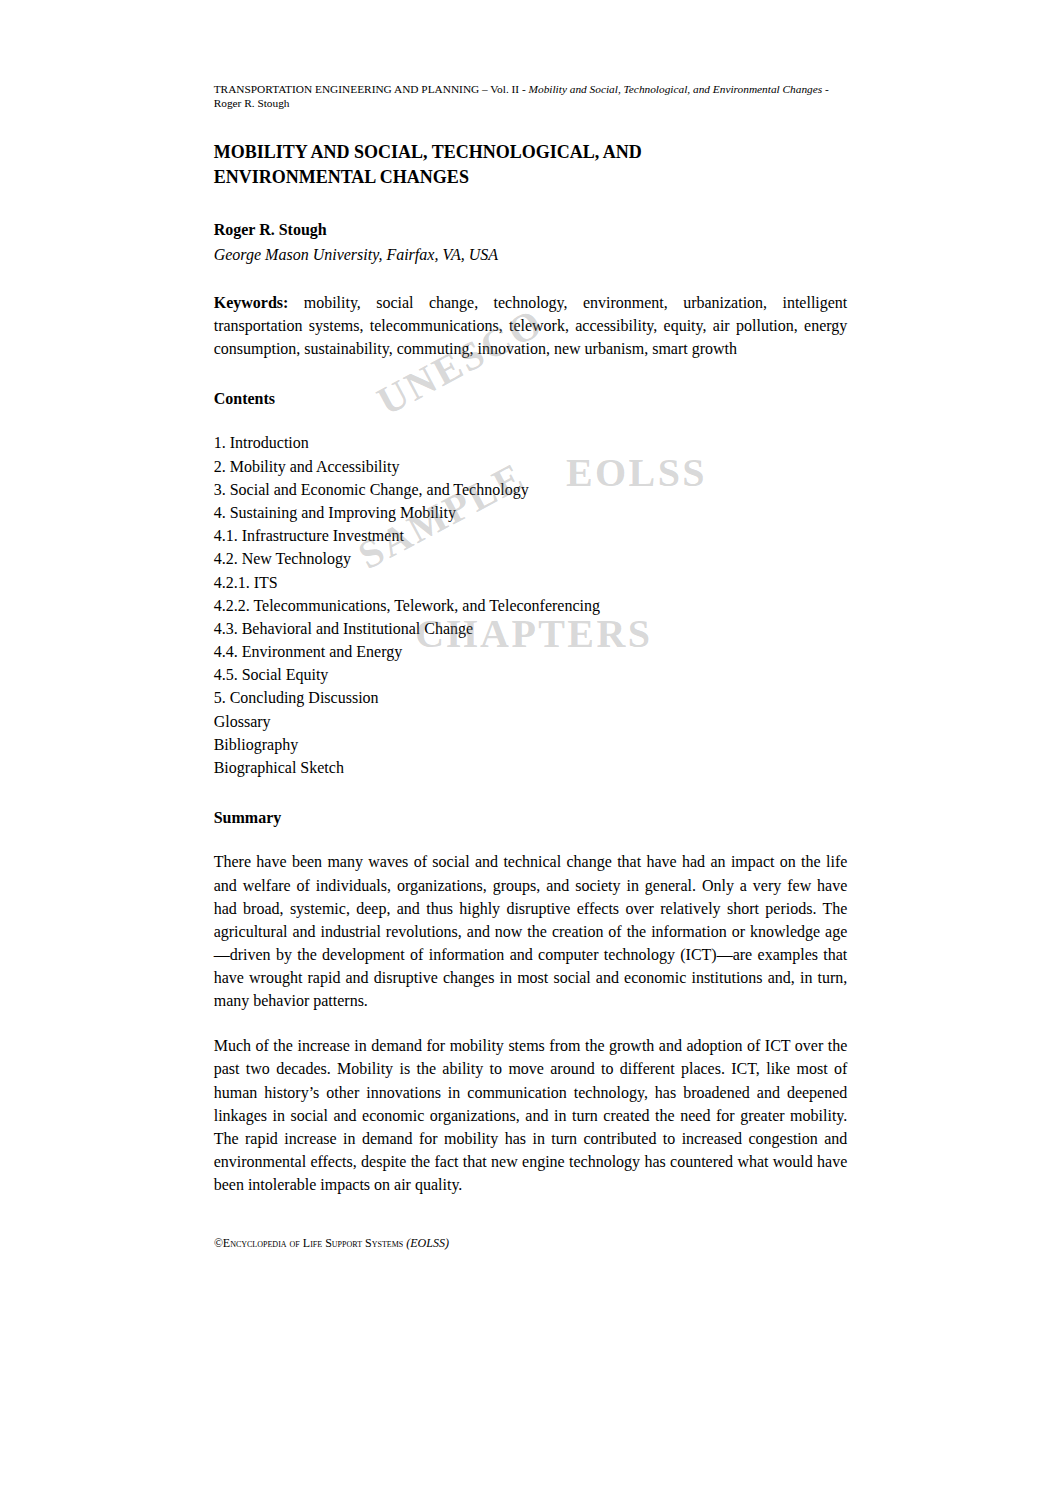UNESCO
SAMPLE
EOLSS
CHAPTERS
TRANSPORTATION ENGINEERING AND PLANNING – Vol. II - Mobility and Social, Technological, and Environmental Changes - Roger R. Stough
MOBILITY AND SOCIAL, TECHNOLOGICAL, AND
ENVIRONMENTAL CHANGES
Roger R. Stough
George Mason University, Fairfax, VA, USA
Keywords: mobility, social change, technology, environment, urbanization, intelligent transportation systems, telecommunications, telework, accessibility, equity, air pollution, energy consumption, sustainability, commuting, innovation, new urbanism, smart growth
Contents
1. Introduction
2. Mobility and Accessibility
3. Social and Economic Change, and Technology
4. Sustaining and Improving Mobility
4.1. Infrastructure Investment
4.2. New Technology
4.2.1. ITS
4.2.2. Telecommunications, Telework, and Teleconferencing
4.3. Behavioral and Institutional Change
4.4. Environment and Energy
4.5. Social Equity
5. Concluding Discussion
Glossary
Bibliography
Biographical Sketch
Summary
There have been many waves of social and technical change that have had an impact on the life and welfare of individuals, organizations, groups, and society in general. Only a very few have had broad, systemic, deep, and thus highly disruptive effects over relatively short periods. The agricultural and industrial revolutions, and now the creation of the information or knowledge age—driven by the development of information and computer technology (ICT)—are examples that have wrought rapid and disruptive changes in most social and economic institutions and, in turn, many behavior patterns.
Much of the increase in demand for mobility stems from the growth and adoption of ICT over the past two decades. Mobility is the ability to move around to different places. ICT, like most of human history’s other innovations in communication technology, has broadened and deepened linkages in social and economic organizations, and in turn created the need for greater mobility. The rapid increase in demand for mobility has in turn contributed to increased congestion and environmental effects, despite the fact that new engine technology has countered what would have been intolerable impacts on air quality.
©Encyclopedia of Life Support Systems (EOLSS)